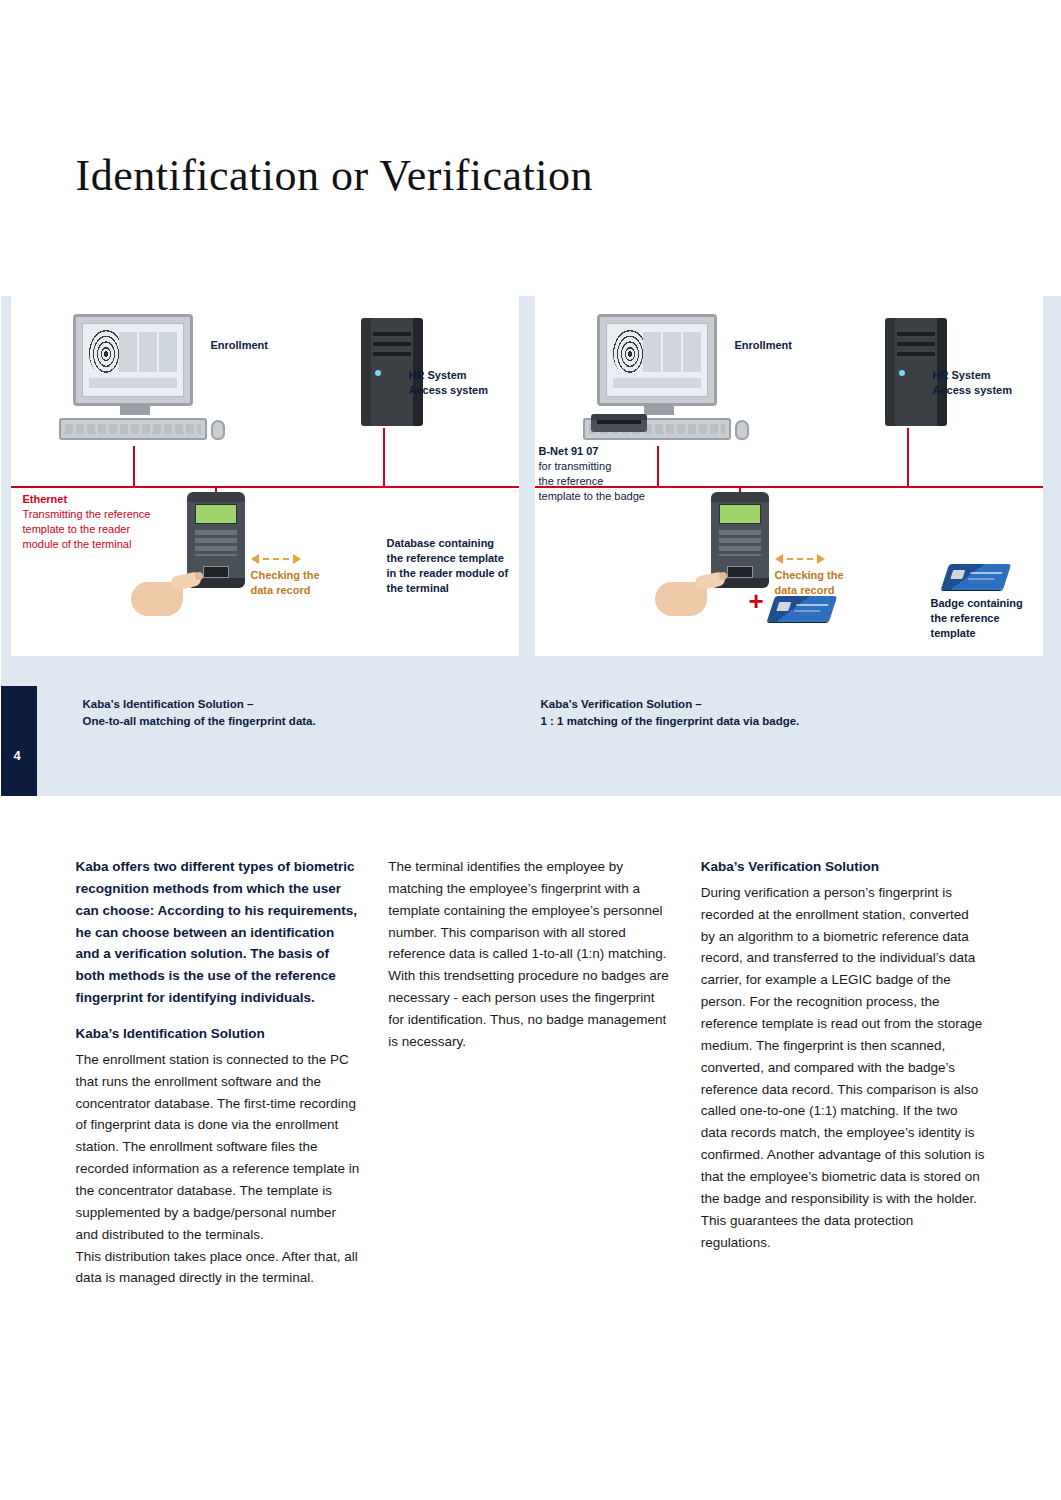Identification or Verification
4
Enrollment
HR System
Access system
Ethernet
Transmitting the reference
template to the reader
module of the terminal
Checking the
data record
Database containing
the reference template
in the reader module of
the terminal
Enrollment
B-Net 91 07
for transmitting
the reference
template to the badge
HR System
Access system
+
Checking the
data record
Badge containing
the reference template
Kaba’s Identification Solution –
One-to-all matching of the fingerprint data.
Kaba’s Verification Solution –
1 : 1 matching of the fingerprint data via badge.
Kaba offers two different types of biometric recognition methods from which the user can choose: According to his requirements, he can choose between an identification and a verification solution. The basis of both methods is the use of the reference fingerprint for identifying individuals.
Kaba’s Identification Solution
The enrollment station is connected to the PC that runs the enrollment software and the concentrator database. The first-time recording of fingerprint data is done via the enrollment station. The enrollment software files the recorded information as a reference template in the concentrator database. The template is supplemented by a badge/personal number and distributed to the terminals.
This distribution takes place once. After that, all data is managed directly in the terminal.
The terminal identifies the employee by matching the employee’s fingerprint with a template containing the employee’s personnel number. This comparison with all stored reference data is called 1-to-all (1:n) matching. With this trendsetting procedure no badges are necessary - each person uses the fingerprint for identification. Thus, no badge management is necessary.
Kaba’s Verification Solution
During verification a person’s fingerprint is recorded at the enrollment station, converted by an algorithm to a biometric reference data record, and transferred to the individual’s data carrier, for example a LEGIC badge of the person. For the recognition process, the reference template is read out from the storage medium. The fingerprint is then scanned, converted, and compared with the badge’s reference data record. This comparison is also called one-to-one (1:1) matching. If the two data records match, the employee’s identity is confirmed. Another advantage of this solution is that the employee’s biometric data is stored on the badge and responsibility is with the holder. This guarantees the data protection regulations.